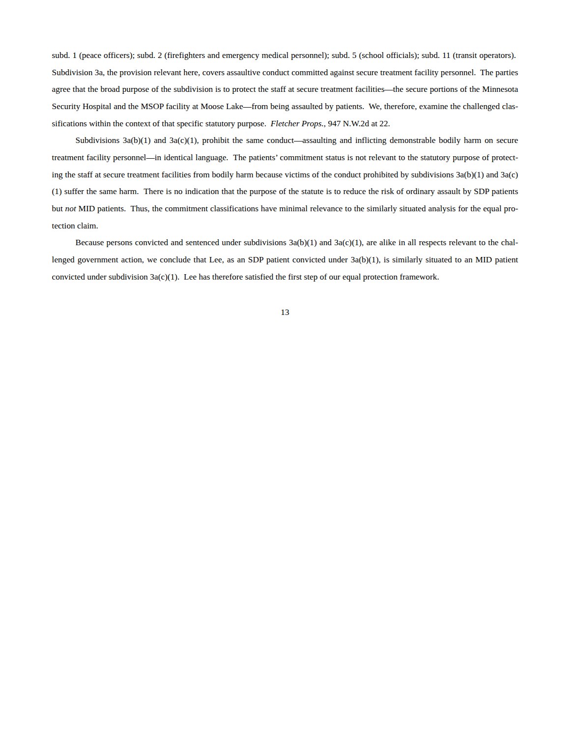subd. 1 (peace officers); subd. 2 (firefighters and emergency medical personnel); subd. 5 (school officials); subd. 11 (transit operators). Subdivision 3a, the provision relevant here, covers assaultive conduct committed against secure treatment facility personnel. The parties agree that the broad purpose of the subdivision is to protect the staff at secure treatment facilities—the secure portions of the Minnesota Security Hospital and the MSOP facility at Moose Lake—from being assaulted by patients. We, therefore, examine the challenged classifications within the context of that specific statutory purpose. Fletcher Props., 947 N.W.2d at 22.
Subdivisions 3a(b)(1) and 3a(c)(1), prohibit the same conduct—assaulting and inflicting demonstrable bodily harm on secure treatment facility personnel—in identical language. The patients’ commitment status is not relevant to the statutory purpose of protecting the staff at secure treatment facilities from bodily harm because victims of the conduct prohibited by subdivisions 3a(b)(1) and 3a(c)(1) suffer the same harm. There is no indication that the purpose of the statute is to reduce the risk of ordinary assault by SDP patients but not MID patients. Thus, the commitment classifications have minimal relevance to the similarly situated analysis for the equal protection claim.
Because persons convicted and sentenced under subdivisions 3a(b)(1) and 3a(c)(1), are alike in all respects relevant to the challenged government action, we conclude that Lee, as an SDP patient convicted under 3a(b)(1), is similarly situated to an MID patient convicted under subdivision 3a(c)(1). Lee has therefore satisfied the first step of our equal protection framework.
13